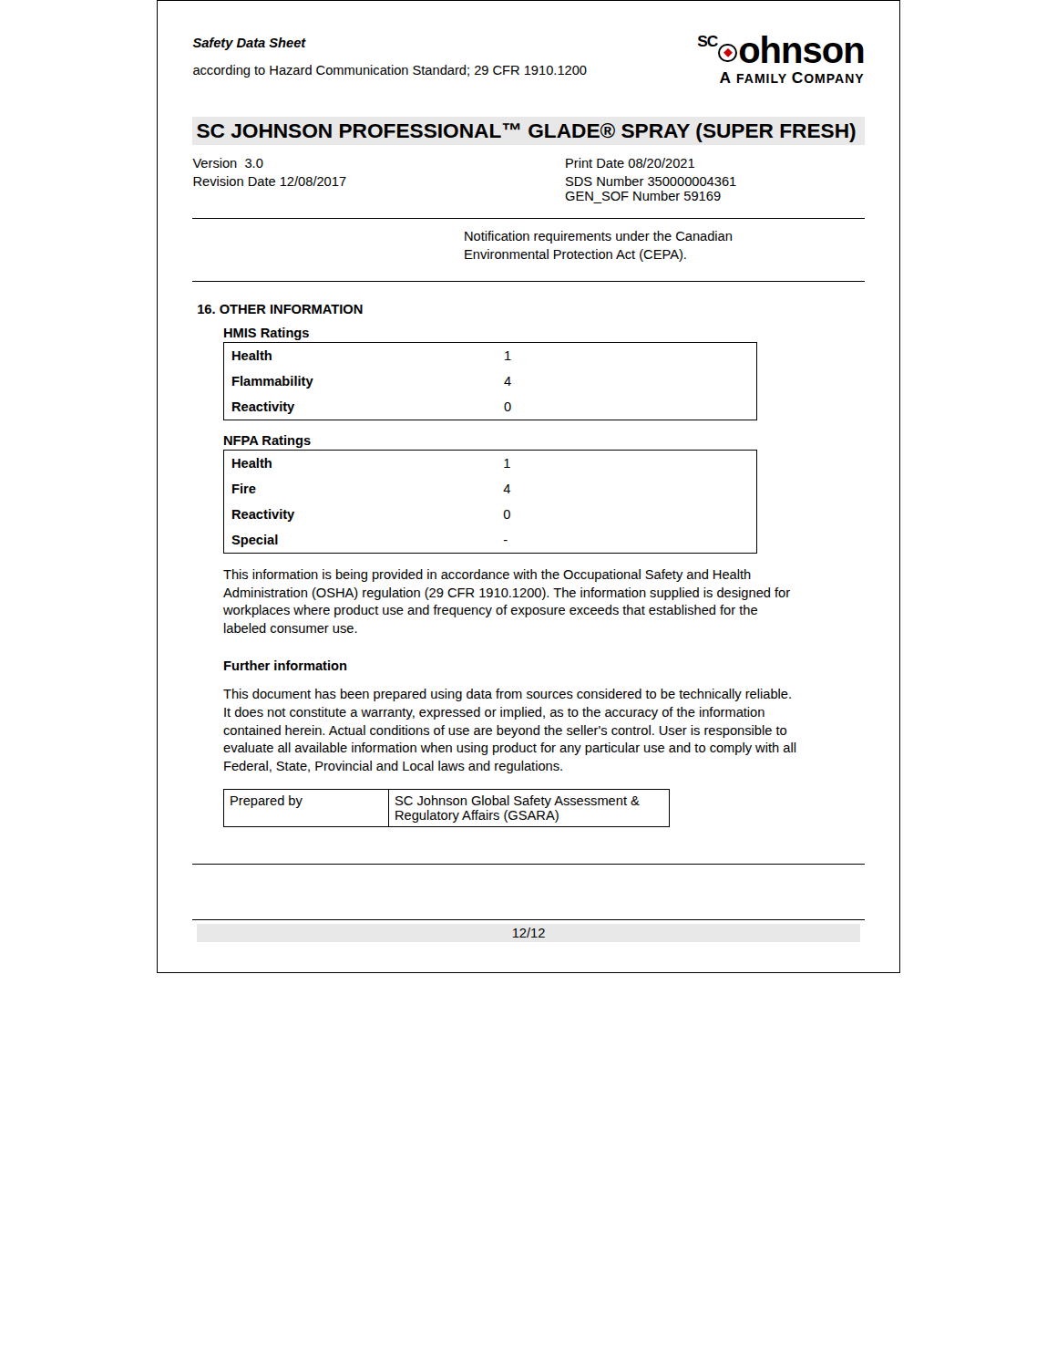Safety Data Sheet
according to Hazard Communication Standard; 29 CFR 1910.1200
SC ohnson
A FAMILY COMPANY
SC JOHNSON PROFESSIONAL™ GLADE® SPRAY (SUPER FRESH)
| Version 3.0 | Print Date 08/20/2021 |
| Revision Date 12/08/2017 | SDS Number 350000004361 GEN_SOF Number 59169 |
Notification requirements under the Canadian Environmental Protection Act (CEPA).
16. OTHER INFORMATION
HMIS Ratings
| Health | 1 |
| Flammability | 4 |
| Reactivity | 0 |
NFPA Ratings
| Health | 1 |
| Fire | 4 |
| Reactivity | 0 |
| Special | - |
This information is being provided in accordance with the Occupational Safety and Health Administration (OSHA) regulation (29 CFR 1910.1200). The information supplied is designed for workplaces where product use and frequency of exposure exceeds that established for the labeled consumer use.
Further information
This document has been prepared using data from sources considered to be technically reliable. It does not constitute a warranty, expressed or implied, as to the accuracy of the information contained herein. Actual conditions of use are beyond the seller's control. User is responsible to evaluate all available information when using product for any particular use and to comply with all Federal, State, Provincial and Local laws and regulations.
| Prepared by | SC Johnson Global Safety Assessment & Regulatory Affairs (GSARA) |
12/12